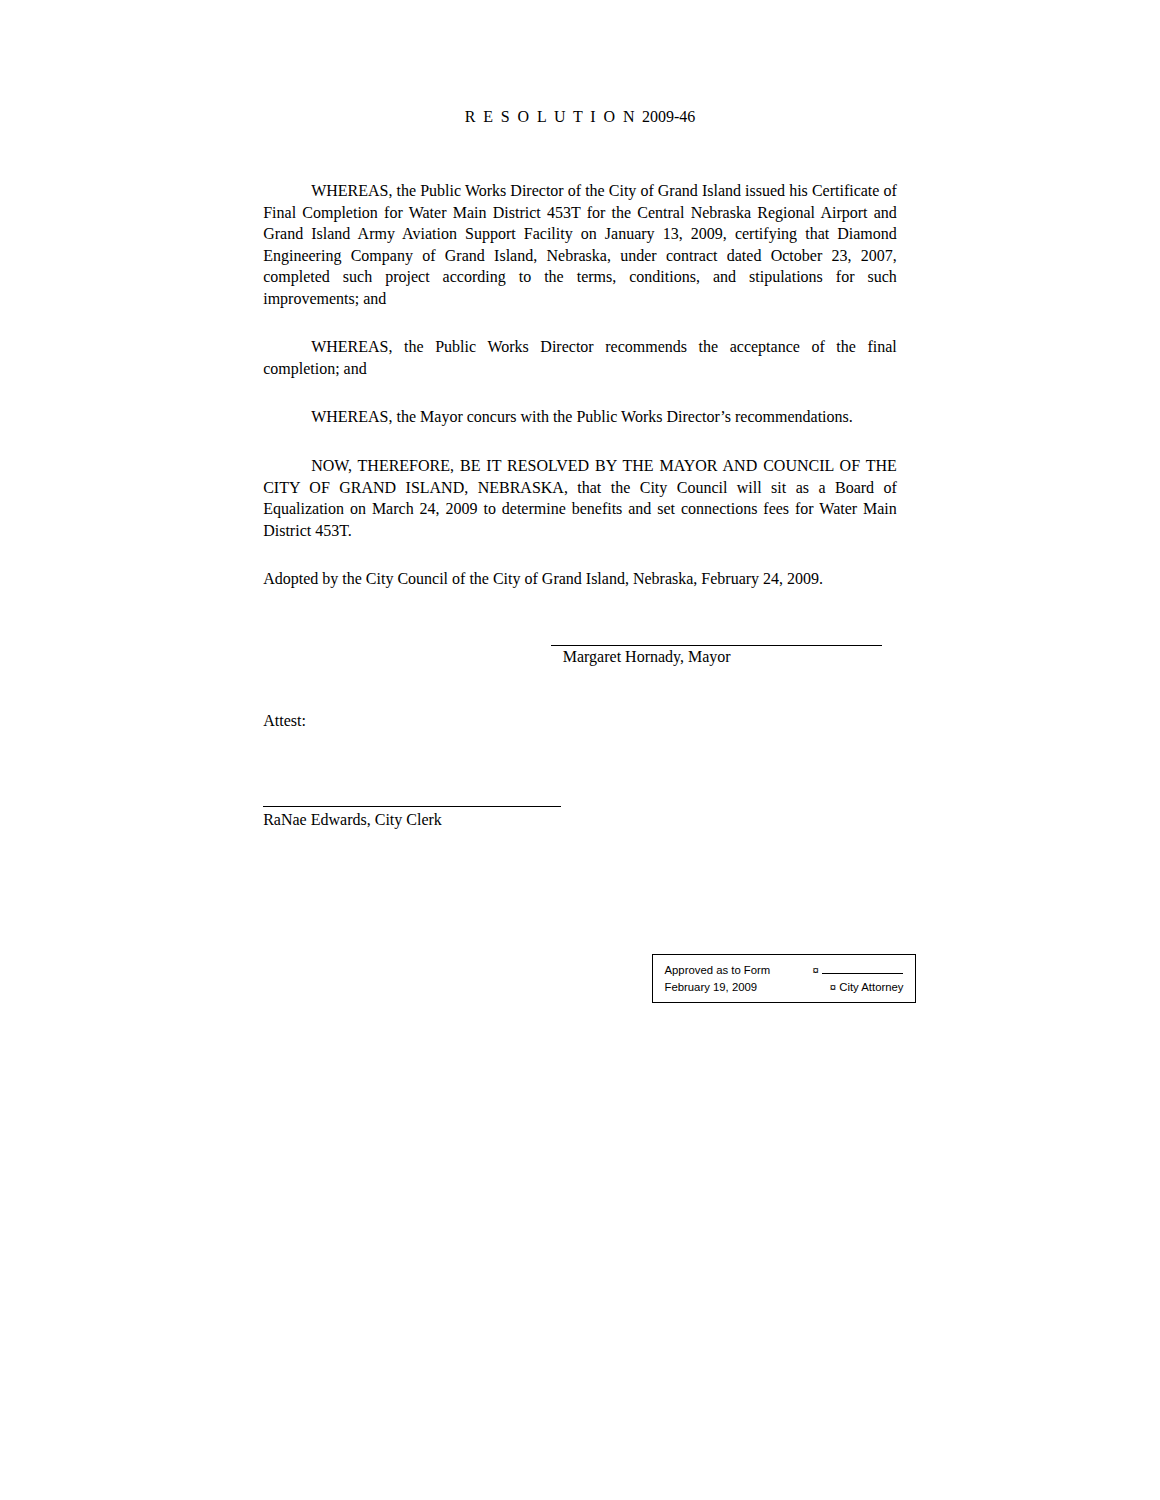R E S O L U T I O N2009-46
WHEREAS, the Public Works Director of the City of Grand Island issued his Certificate of Final Completion for Water Main District 453T for the Central Nebraska Regional Airport and Grand Island Army Aviation Support Facility on January 13, 2009, certifying that Diamond Engineering Company of Grand Island, Nebraska, under contract dated October 23, 2007, completed such project according to the terms, conditions, and stipulations for such improvements; and
WHEREAS, the Public Works Director recommends the acceptance of the final completion; and
WHEREAS, the Mayor concurs with the Public Works Director’s recommendations.
NOW, THEREFORE, BE IT RESOLVED BY THE MAYOR AND COUNCIL OF THE CITY OF GRAND ISLAND, NEBRASKA, that the City Council will sit as a Board of Equalization on March 24, 2009 to determine benefits and set connections fees for Water Main District 453T.
Adopted by the City Council of the City of Grand Island, Nebraska, February 24, 2009.
Margaret Hornady, Mayor
Attest:
RaNae Edwards, City Clerk
Approved as to Form ¤
February 19, 2009 ¤ City Attorney